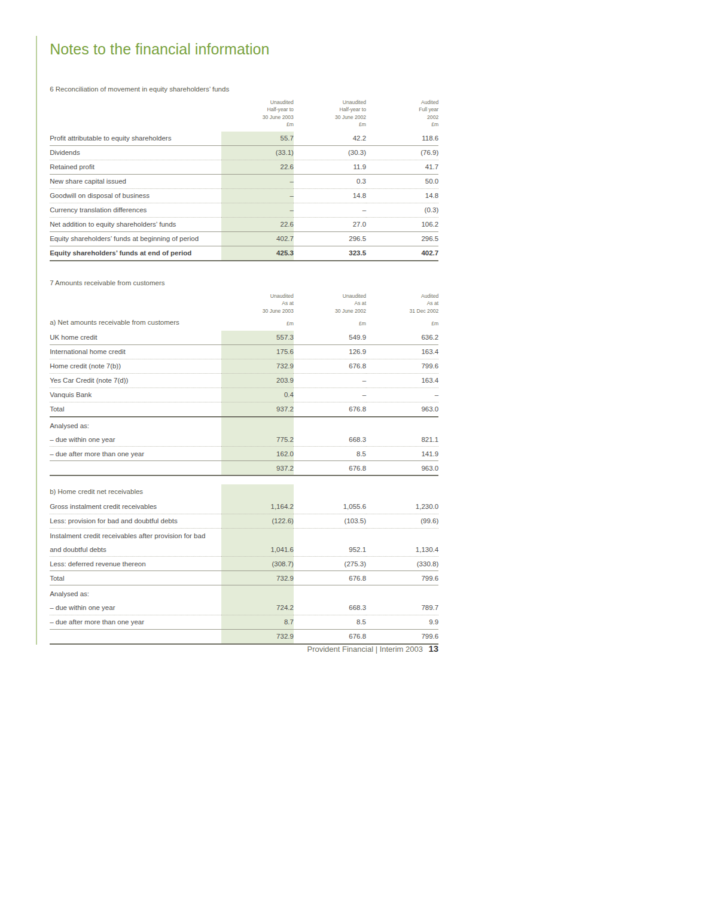Notes to the financial information
6 Reconciliation of movement in equity shareholders’ funds
| | Unaudited Half-year to 30 June 2003 £m | Unaudited Half-year to 30 June 2002 £m | Audited Full year 2002 £m |
| --- | --- | --- | --- |
| Profit attributable to equity shareholders | 55.7 | 42.2 | 118.6 |
| Dividends | (33.1) | (30.3) | (76.9) |
| Retained profit | 22.6 | 11.9 | 41.7 |
| New share capital issued | – | 0.3 | 50.0 |
| Goodwill on disposal of business | – | 14.8 | 14.8 |
| Currency translation differences | – | – | (0.3) |
| Net addition to equity shareholders’ funds | 22.6 | 27.0 | 106.2 |
| Equity shareholders’ funds at beginning of period | 402.7 | 296.5 | 296.5 |
| Equity shareholders’ funds at end of period | 425.3 | 323.5 | 402.7 |
7 Amounts receivable from customers
| | Unaudited As at 30 June 2003 | Unaudited As at 30 June 2002 | Audited As at 31 Dec 2002 |
| --- | --- | --- | --- |
| a) Net amounts receivable from customers | £m | £m | £m |
| UK home credit | 557.3 | 549.9 | 636.2 |
| International home credit | 175.6 | 126.9 | 163.4 |
| Home credit (note 7(b)) | 732.9 | 676.8 | 799.6 |
| Yes Car Credit (note 7(d)) | 203.9 | – | 163.4 |
| Vanquis Bank | 0.4 | – | – |
| Total | 937.2 | 676.8 | 963.0 |
| Analysed as: | | | |
| – due within one year | 775.2 | 668.3 | 821.1 |
| – due after more than one year | 162.0 | 8.5 | 141.9 |
| | 937.2 | 676.8 | 963.0 |
| b) Home credit net receivables | | | |
| Gross instalment credit receivables | 1,164.2 | 1,055.6 | 1,230.0 |
| Less: provision for bad and doubtful debts | (122.6) | (103.5) | (99.6) |
| Instalment credit receivables after provision for bad | | | |
| and doubtful debts | 1,041.6 | 952.1 | 1,130.4 |
| Less: deferred revenue thereon | (308.7) | (275.3) | (330.8) |
| Total | 732.9 | 676.8 | 799.6 |
| Analysed as: | | | |
| – due within one year | 724.2 | 668.3 | 789.7 |
| – due after more than one year | 8.7 | 8.5 | 9.9 |
| | 732.9 | 676.8 | 799.6 |
Provident Financial | Interim 2003 13